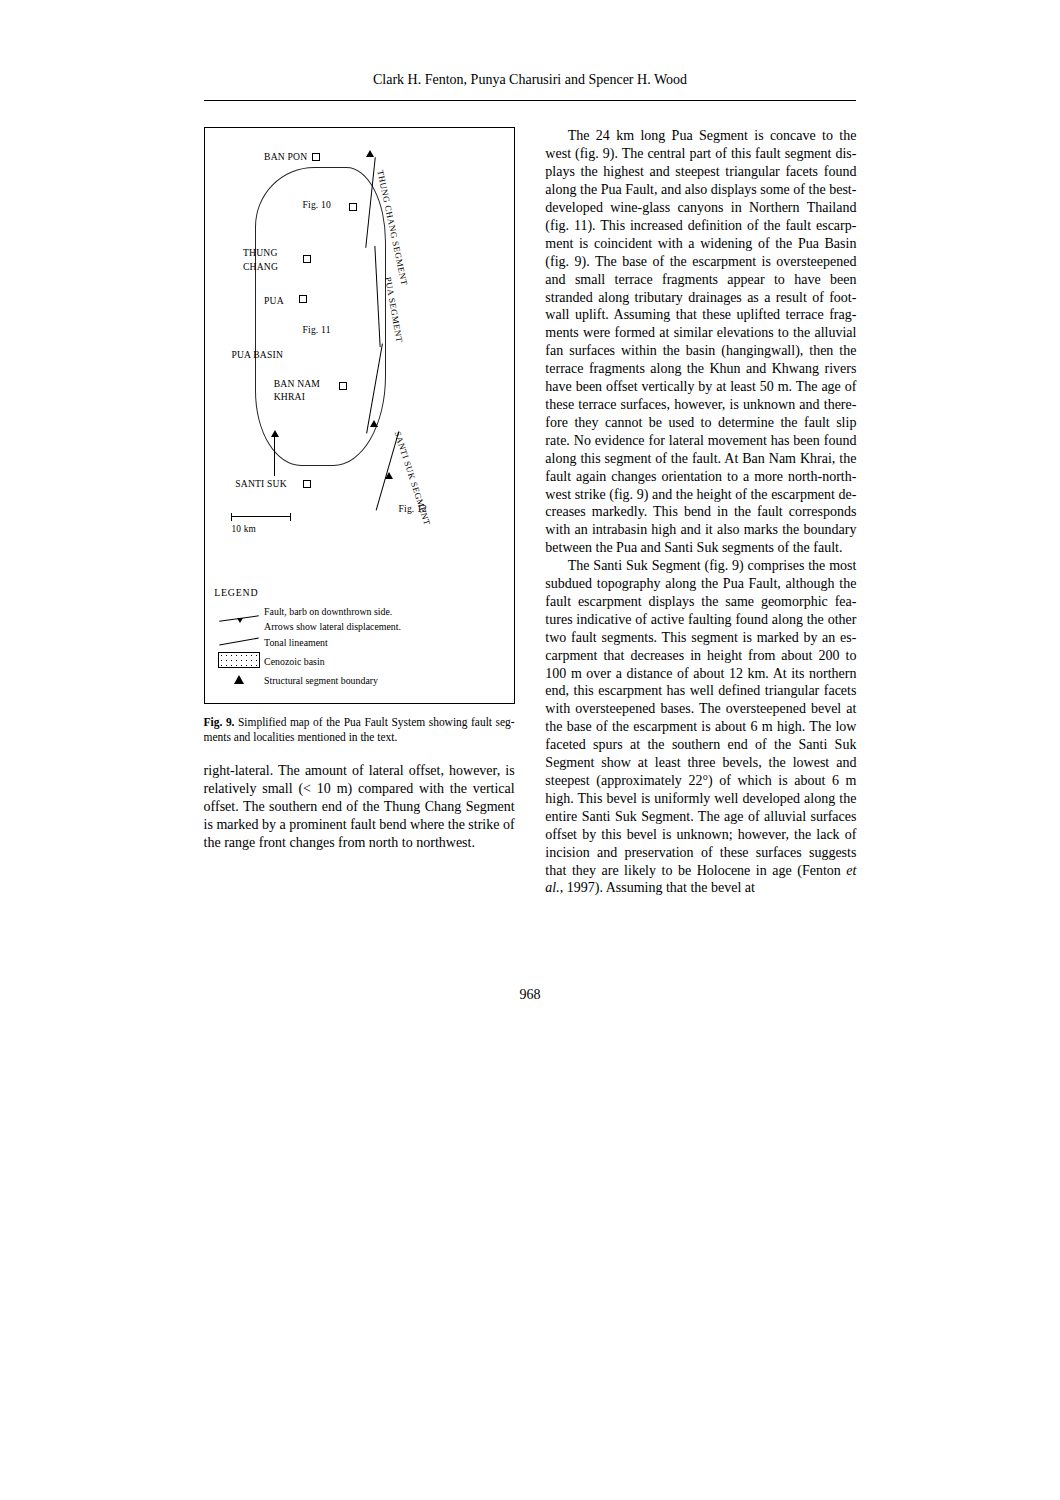Clark H. Fenton, Punya Charusiri and Spencer H. Wood
BAN PON
Fig. 10
THUNG
CHANG
PUA
Fig. 11
PUA BASIN
BAN NAM
KHRAI
SANTI SUK
Fig. 12
THUNG CHANG SEGMENT
PUA SEGMENT
SANTI SUK SEGMENT
10 km
LEGEND
| | Fault, barb on downthrown side. Arrows show lateral displacement. |
| | Tonal lineament |
| | Cenozoic basin |
| | Structural segment boundary |
Fig. 9. Simplified map of the Pua Fault System showing fault segments and localities mentioned in the text.
right-lateral. The amount of lateral offset, however, is relatively small (< 10 m) compared with the vertical offset. The southern end of the Thung Chang Segment is marked by a prominent fault bend where the strike of the range front changes from north to northwest.
The 24 km long Pua Segment is concave to the west (fig. 9). The central part of this fault segment displays the highest and steepest triangular facets found along the Pua Fault, and also displays some of the best-developed wine-glass canyons in Northern Thailand (fig. 11). This increased definition of the fault escarpment is coincident with a widening of the Pua Basin (fig. 9). The base of the escarpment is oversteepened and small terrace fragments appear to have been stranded along tributary drainages as a result of footwall uplift. Assuming that these uplifted terrace fragments were formed at similar elevations to the alluvial fan surfaces within the basin (hangingwall), then the terrace fragments along the Khun and Khwang rivers have been offset vertically by at least 50 m. The age of these terrace surfaces, however, is unknown and therefore they cannot be used to determine the fault slip rate. No evidence for lateral movement has been found along this segment of the fault. At Ban Nam Khrai, the fault again changes orientation to a more north-northwest strike (fig. 9) and the height of the escarpment decreases markedly. This bend in the fault corresponds with an intrabasin high and it also marks the boundary between the Pua and Santi Suk segments of the fault.
The Santi Suk Segment (fig. 9) comprises the most subdued topography along the Pua Fault, although the fault escarpment displays the same geomorphic features indicative of active faulting found along the other two fault segments. This segment is marked by an escarpment that decreases in height from about 200 to 100 m over a distance of about 12 km. At its northern end, this escarpment has well defined triangular facets with oversteepened bases. The oversteepened bevel at the base of the escarpment is about 6 m high. The low faceted spurs at the southern end of the Santi Suk Segment show at least three bevels, the lowest and steepest (approximately 22°) of which is about 6 m high. This bevel is uniformly well developed along the entire Santi Suk Segment. The age of alluvial surfaces offset by this bevel is unknown; however, the lack of incision and preservation of these surfaces suggests that they are likely to be Holocene in age (Fenton et al., 1997). Assuming that the bevel at
968